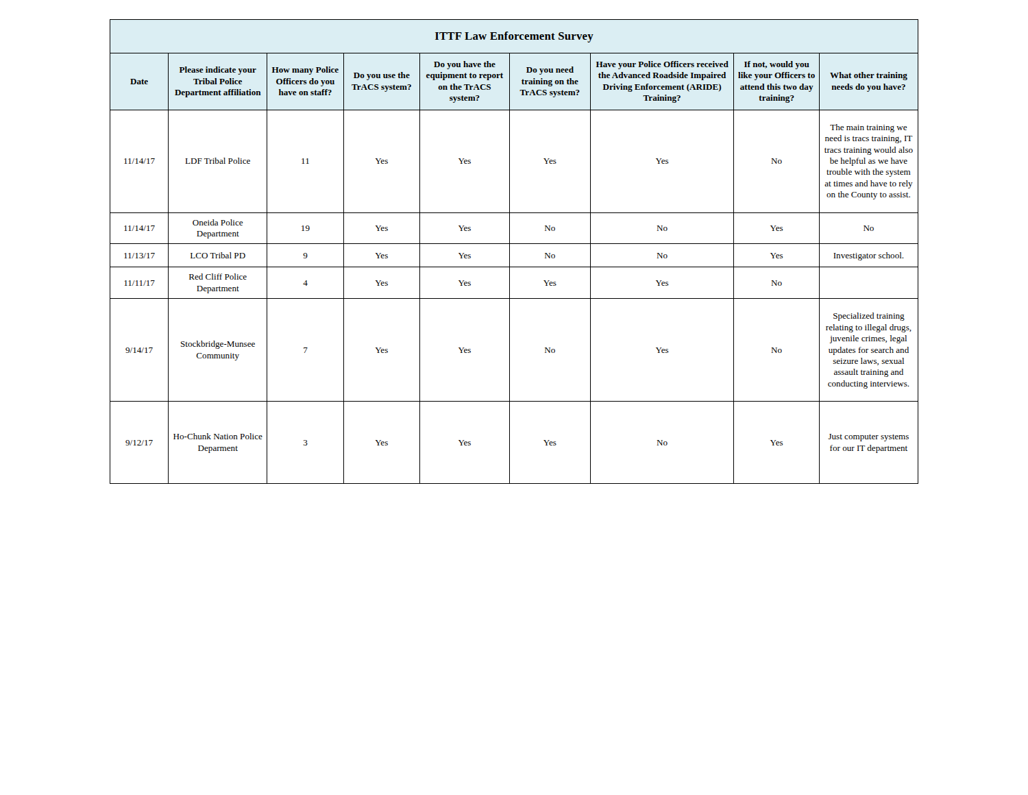ITTF Law Enforcement Survey
| Date | Please indicate your Tribal Police Department affiliation | How many Police Officers do you have on staff? | Do you use the TrACS system? | Do you have the equipment to report on the TrACS system? | Do you need training on the TrACS system? | Have your Police Officers received the Advanced Roadside Impaired Driving Enforcement (ARIDE) Training? | If not, would you like your Officers to attend this two day training? | What other training needs do you have? |
| --- | --- | --- | --- | --- | --- | --- | --- | --- |
| 11/14/17 | LDF Tribal Police | 11 | Yes | Yes | Yes | Yes | No | The main training we need is tracs training, IT tracs training would also be helpful as we have trouble with the system at times and have to rely on the County to assist. |
| 11/14/17 | Oneida Police Department | 19 | Yes | Yes | No | No | Yes | No |
| 11/13/17 | LCO Tribal PD | 9 | Yes | Yes | No | No | Yes | Investigator school. |
| 11/11/17 | Red Cliff Police Department | 4 | Yes | Yes | Yes | Yes | No | |
| 9/14/17 | Stockbridge-Munsee Community | 7 | Yes | Yes | No | Yes | No | Specialized training relating to illegal drugs, juvenile crimes, legal updates for search and seizure laws, sexual assault training and conducting interviews. |
| 9/12/17 | Ho-Chunk Nation Police Deparment | 3 | Yes | Yes | Yes | No | Yes | Just computer systems for our IT department |